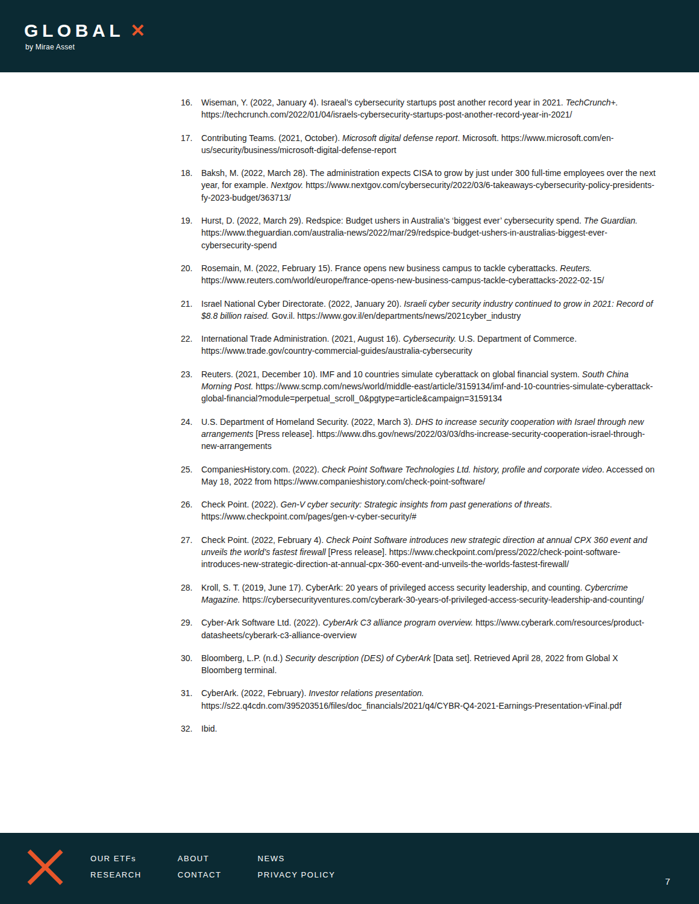GLOBAL✕
by Mirae Asset
Wiseman, Y. (2022, January 4). Israeal’s cybersecurity startups post another record year in 2021. TechCrunch+. https://techcrunch.com/2022/01/04/israels-cybersecurity-startups-post-another-record-year-in-2021/
Contributing Teams. (2021, October). Microsoft digital defense report. Microsoft. https://www.microsoft.com/en-us/security/business/microsoft-digital-defense-report
Baksh, M. (2022, March 28). The administration expects CISA to grow by just under 300 full-time employees over the next year, for example. Nextgov. https://www.nextgov.com/cybersecurity/2022/03/6-takeaways-cybersecurity-policy-presidents-fy-2023-budget/363713/
Hurst, D. (2022, March 29). Redspice: Budget ushers in Australia’s ‘biggest ever’ cybersecurity spend. The Guardian. https://www.theguardian.com/australia-news/2022/mar/29/redspice-budget-ushers-in-australias-biggest-ever-cybersecurity-spend
Rosemain, M. (2022, February 15). France opens new business campus to tackle cyberattacks. Reuters. https://www.reuters.com/world/europe/france-opens-new-business-campus-tackle-cyberattacks-2022-02-15/
Israel National Cyber Directorate. (2022, January 20). Israeli cyber security industry continued to grow in 2021: Record of $8.8 billion raised. Gov.il. https://www.gov.il/en/departments/news/2021cyber_industry
International Trade Administration. (2021, August 16). Cybersecurity. U.S. Department of Commerce. https://www.trade.gov/country-commercial-guides/australia-cybersecurity
Reuters. (2021, December 10). IMF and 10 countries simulate cyberattack on global financial system. South China Morning Post. https://www.scmp.com/news/world/middle-east/article/3159134/imf-and-10-countries-simulate-cyberattack-global-financial?module=perpetual_scroll_0&pgtype=article&campaign=3159134
U.S. Department of Homeland Security. (2022, March 3). DHS to increase security cooperation with Israel through new arrangements [Press release]. https://www.dhs.gov/news/2022/03/03/dhs-increase-security-cooperation-israel-through-new-arrangements
CompaniesHistory.com. (2022). Check Point Software Technologies Ltd. history, profile and corporate video. Accessed on May 18, 2022 from https://www.companieshistory.com/check-point-software/
Check Point. (2022). Gen-V cyber security: Strategic insights from past generations of threats. https://www.checkpoint.com/pages/gen-v-cyber-security/#
Check Point. (2022, February 4). Check Point Software introduces new strategic direction at annual CPX 360 event and unveils the world’s fastest firewall [Press release]. https://www.checkpoint.com/press/2022/check-point-software-introduces-new-strategic-direction-at-annual-cpx-360-event-and-unveils-the-worlds-fastest-firewall/
Kroll, S. T. (2019, June 17). CyberArk: 20 years of privileged access security leadership, and counting. Cybercrime Magazine. https://cybersecurityventures.com/cyberark-30-years-of-privileged-access-security-leadership-and-counting/
Cyber-Ark Software Ltd. (2022). CyberArk C3 alliance program overview. https://www.cyberark.com/resources/product-datasheets/cyberark-c3-alliance-overview
Bloomberg, L.P. (n.d.) Security description (DES) of CyberArk [Data set]. Retrieved April 28, 2022 from Global X Bloomberg terminal.
CyberArk. (2022, February). Investor relations presentation. https://s22.q4cdn.com/395203516/files/doc_financials/2021/q4/CYBR-Q4-2021-Earnings-Presentation-vFinal.pdf
Ibid.
OUR ETFs RESEARCH
ABOUT CONTACT
NEWS PRIVACY POLICY
7